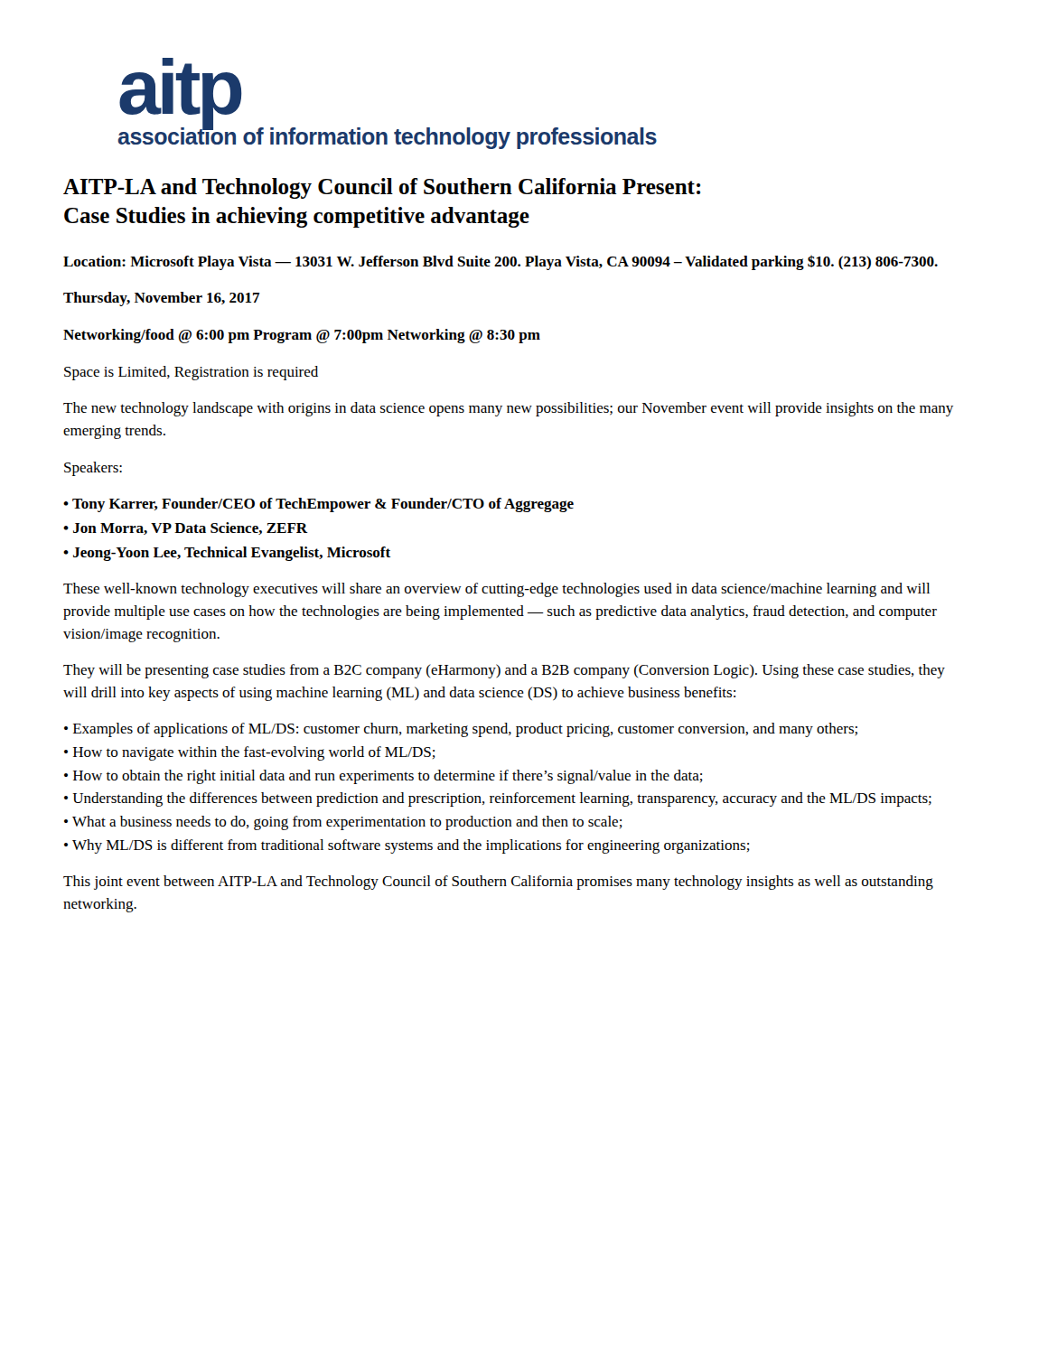aitp
association of information technology professionals
AITP-LA and Technology Council of Southern California Present:
Case Studies in achieving competitive advantage
Location: Microsoft Playa Vista — 13031 W. Jefferson Blvd Suite 200. Playa Vista, CA 90094 – Validated parking $10. (213) 806-7300.
Thursday, November 16, 2017
Networking/food @ 6:00 pm Program @ 7:00pm Networking @ 8:30 pm
Space is Limited, Registration is required
The new technology landscape with origins in data science opens many new possibilities; our November event will provide insights on the many emerging trends.
Speakers:
• Tony Karrer, Founder/CEO of TechEmpower & Founder/CTO of Aggregage
• Jon Morra, VP Data Science, ZEFR
• Jeong-Yoon Lee, Technical Evangelist, Microsoft
These well-known technology executives will share an overview of cutting-edge technologies used in data science/machine learning and will provide multiple use cases on how the technologies are being implemented — such as predictive data analytics, fraud detection, and computer vision/image recognition.
They will be presenting case studies from a B2C company (eHarmony) and a B2B company (Conversion Logic). Using these case studies, they will drill into key aspects of using machine learning (ML) and data science (DS) to achieve business benefits:
• Examples of applications of ML/DS: customer churn, marketing spend, product pricing, customer conversion, and many others;
• How to navigate within the fast-evolving world of ML/DS;
• How to obtain the right initial data and run experiments to determine if there’s signal/value in the data;
• Understanding the differences between prediction and prescription, reinforcement learning, transparency, accuracy and the ML/DS impacts;
• What a business needs to do, going from experimentation to production and then to scale;
• Why ML/DS is different from traditional software systems and the implications for engineering organizations;
This joint event between AITP-LA and Technology Council of Southern California promises many technology insights as well as outstanding networking.